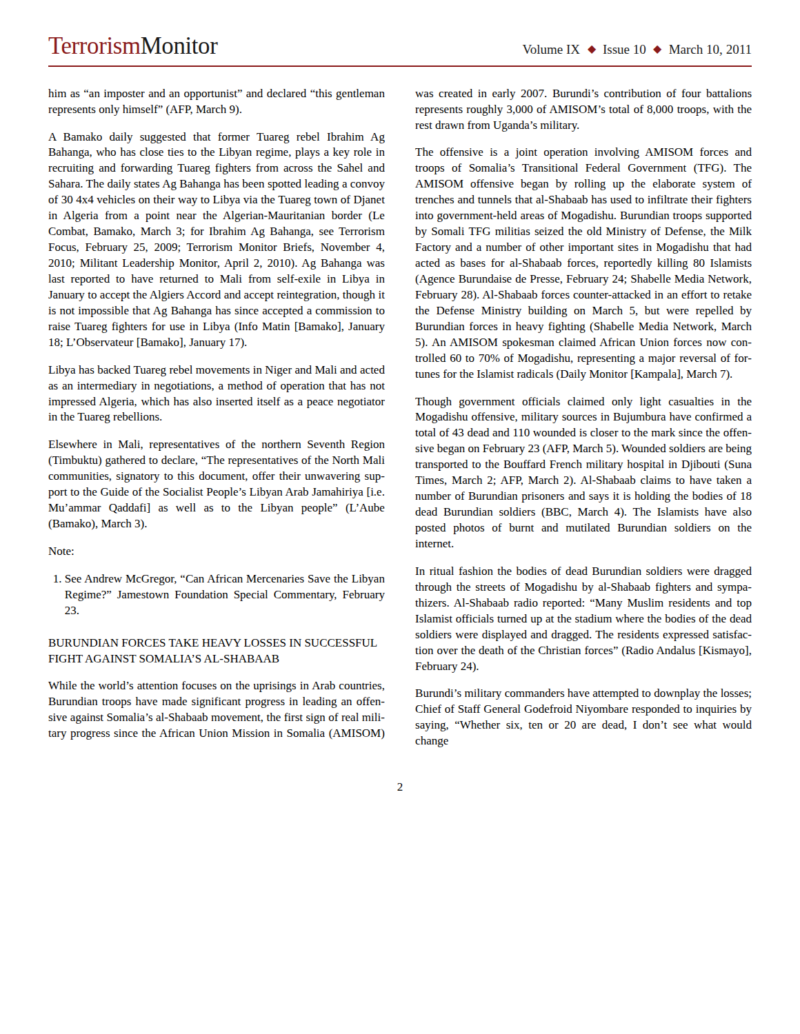Terrorism Monitor
Volume IX ◆ Issue 10 ◆ March 10, 2011
him as “an imposter and an opportunist” and declared “this gentleman represents only himself” (AFP, March 9).
A Bamako daily suggested that former Tuareg rebel Ibrahim Ag Bahanga, who has close ties to the Libyan regime, plays a key role in recruiting and forwarding Tuareg fighters from across the Sahel and Sahara. The daily states Ag Bahanga has been spotted leading a convoy of 30 4x4 vehicles on their way to Libya via the Tuareg town of Djanet in Algeria from a point near the Algerian-Mauritanian border (Le Combat, Bamako, March 3; for Ibrahim Ag Bahanga, see Terrorism Focus, February 25, 2009; Terrorism Monitor Briefs, November 4, 2010; Militant Leadership Monitor, April 2, 2010). Ag Bahanga was last reported to have returned to Mali from self-exile in Libya in January to accept the Algiers Accord and accept reintegration, though it is not impossible that Ag Bahanga has since accepted a commission to raise Tuareg fighters for use in Libya (Info Matin [Bamako], January 18; L’Observateur [Bamako], January 17).
Libya has backed Tuareg rebel movements in Niger and Mali and acted as an intermediary in negotiations, a method of operation that has not impressed Algeria, which has also inserted itself as a peace negotiator in the Tuareg rebellions.
Elsewhere in Mali, representatives of the northern Seventh Region (Timbuktu) gathered to declare, “The representatives of the North Mali communities, signatory to this document, offer their unwavering support to the Guide of the Socialist People’s Libyan Arab Jamahiriya [i.e. Mu’ammar Qaddafi] as well as to the Libyan people” (L’Aube (Bamako), March 3).
Note:
See Andrew McGregor, “Can African Mercenaries Save the Libyan Regime?” Jamestown Foundation Special Commentary, February 23.
Burundian Forces Take Heavy Losses in Successful Fight Against Somalia’s al-Shabaab
While the world’s attention focuses on the uprisings in Arab countries, Burundian troops have made significant progress in leading an offensive against Somalia’s al-Shabaab movement, the first sign of real military progress since the African Union Mission in Somalia (AMISOM) was created in early 2007. Burundi’s contribution of four battalions represents roughly 3,000 of AMISOM’s total of 8,000 troops, with the rest drawn from Uganda’s military.
The offensive is a joint operation involving AMISOM forces and troops of Somalia’s Transitional Federal Government (TFG). The AMISOM offensive began by rolling up the elaborate system of trenches and tunnels that al-Shabaab has used to infiltrate their fighters into government-held areas of Mogadishu. Burundian troops supported by Somali TFG militias seized the old Ministry of Defense, the Milk Factory and a number of other important sites in Mogadishu that had acted as bases for al-Shabaab forces, reportedly killing 80 Islamists (Agence Burundaise de Presse, February 24; Shabelle Media Network, February 28). Al-Shabaab forces counter-attacked in an effort to retake the Defense Ministry building on March 5, but were repelled by Burundian forces in heavy fighting (Shabelle Media Network, March 5). An AMISOM spokesman claimed African Union forces now controlled 60 to 70% of Mogadishu, representing a major reversal of fortunes for the Islamist radicals (Daily Monitor [Kampala], March 7).
Though government officials claimed only light casualties in the Mogadishu offensive, military sources in Bujumbura have confirmed a total of 43 dead and 110 wounded is closer to the mark since the offensive began on February 23 (AFP, March 5). Wounded soldiers are being transported to the Bouffard French military hospital in Djibouti (Suna Times, March 2; AFP, March 2). Al-Shabaab claims to have taken a number of Burundian prisoners and says it is holding the bodies of 18 dead Burundian soldiers (BBC, March 4). The Islamists have also posted photos of burnt and mutilated Burundian soldiers on the internet.
In ritual fashion the bodies of dead Burundian soldiers were dragged through the streets of Mogadishu by al-Shabaab fighters and sympathizers. Al-Shabaab radio reported: “Many Muslim residents and top Islamist officials turned up at the stadium where the bodies of the dead soldiers were displayed and dragged. The residents expressed satisfaction over the death of the Christian forces” (Radio Andalus [Kismayo], February 24).
Burundi’s military commanders have attempted to downplay the losses; Chief of Staff General Godefroid Niyombare responded to inquiries by saying, “Whether six, ten or 20 are dead, I don’t see what would change
2